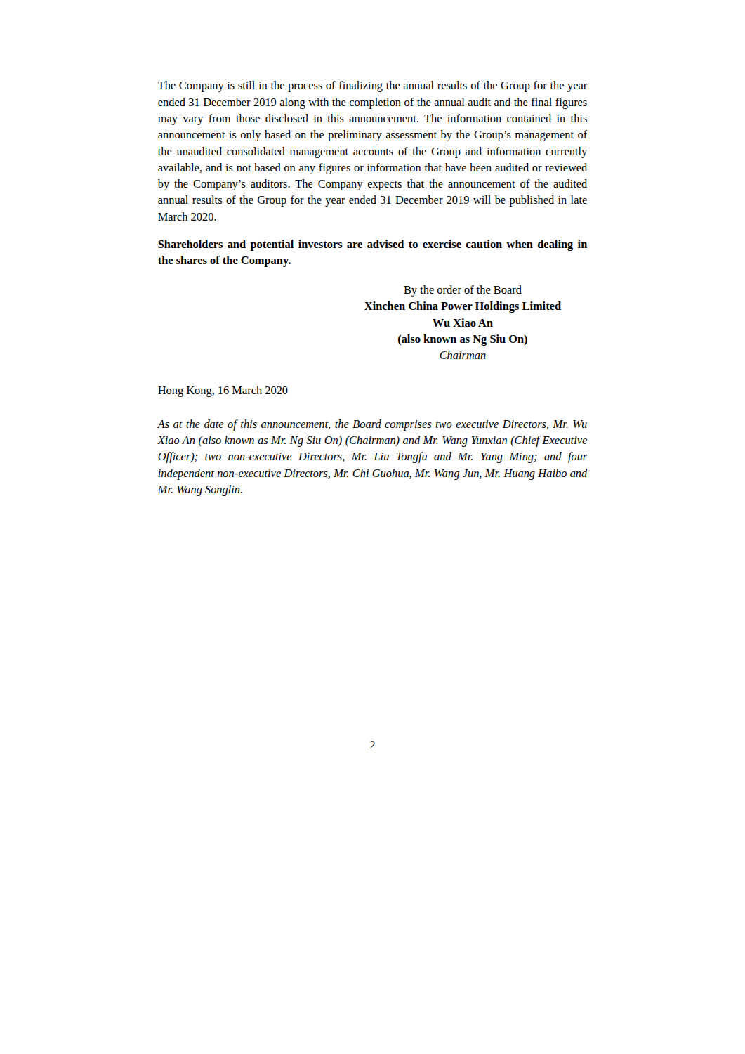The Company is still in the process of finalizing the annual results of the Group for the year ended 31 December 2019 along with the completion of the annual audit and the final figures may vary from those disclosed in this announcement. The information contained in this announcement is only based on the preliminary assessment by the Group’s management of the unaudited consolidated management accounts of the Group and information currently available, and is not based on any figures or information that have been audited or reviewed by the Company’s auditors. The Company expects that the announcement of the audited annual results of the Group for the year ended 31 December 2019 will be published in late March 2020.
Shareholders and potential investors are advised to exercise caution when dealing in the shares of the Company.
By the order of the Board Xinchen China Power Holdings Limited Wu Xiao An (also known as Ng Siu On) Chairman
Hong Kong, 16 March 2020
As at the date of this announcement, the Board comprises two executive Directors, Mr. Wu Xiao An (also known as Mr. Ng Siu On) (Chairman) and Mr. Wang Yunxian (Chief Executive Officer); two non-executive Directors, Mr. Liu Tongfu and Mr. Yang Ming; and four independent non-executive Directors, Mr. Chi Guohua, Mr. Wang Jun, Mr. Huang Haibo and Mr. Wang Songlin.
2